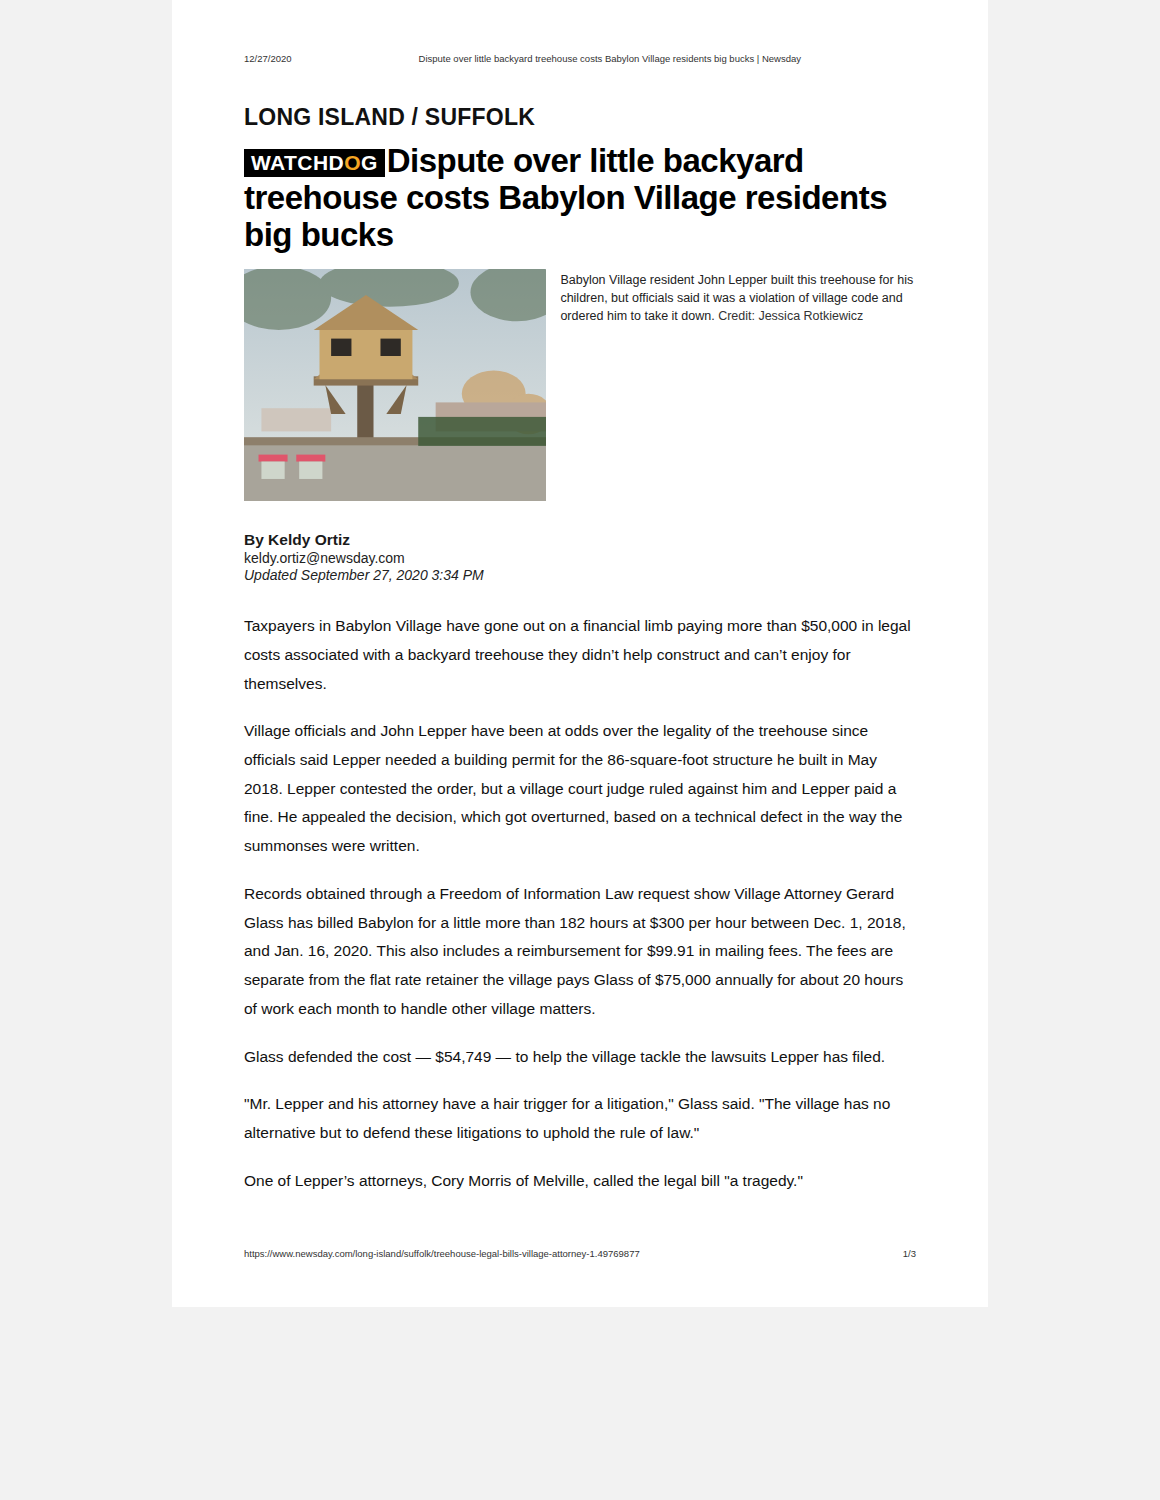12/27/2020 Dispute over little backyard treehouse costs Babylon Village residents big bucks | Newsday
LONG ISLAND / SUFFOLK
WATCHDOGDispute over little backyard treehouse costs Babylon Village residents big bucks
Babylon Village resident John Lepper built this treehouse for his children, but officials said it was a violation of village code and ordered him to take it down. Credit: Jessica Rotkiewicz
By Keldy Ortiz
keldy.ortiz@newsday.com
Updated September 27, 2020 3:34 PM
Taxpayers in Babylon Village have gone out on a financial limb paying more than $50,000 in legal costs associated with a backyard treehouse they didn’t help construct and can’t enjoy for themselves.
Village officials and John Lepper have been at odds over the legality of the treehouse since officials said Lepper needed a building permit for the 86-square-foot structure he built in May 2018. Lepper contested the order, but a village court judge ruled against him and Lepper paid a fine. He appealed the decision, which got overturned, based on a technical defect in the way the summonses were written.
Records obtained through a Freedom of Information Law request show Village Attorney Gerard Glass has billed Babylon for a little more than 182 hours at $300 per hour between Dec. 1, 2018, and Jan. 16, 2020. This also includes a reimbursement for $99.91 in mailing fees. The fees are separate from the flat rate retainer the village pays Glass of $75,000 annually for about 20 hours of work each month to handle other village matters.
Glass defended the cost — $54,749 — to help the village tackle the lawsuits Lepper has filed.
"Mr. Lepper and his attorney have a hair trigger for a litigation," Glass said. "The village has no alternative but to defend these litigations to uphold the rule of law."
One of Lepper’s attorneys, Cory Morris of Melville, called the legal bill "a tragedy."
https://www.newsday.com/long-island/suffolk/treehouse-legal-bills-village-attorney-1.49769877 1/3